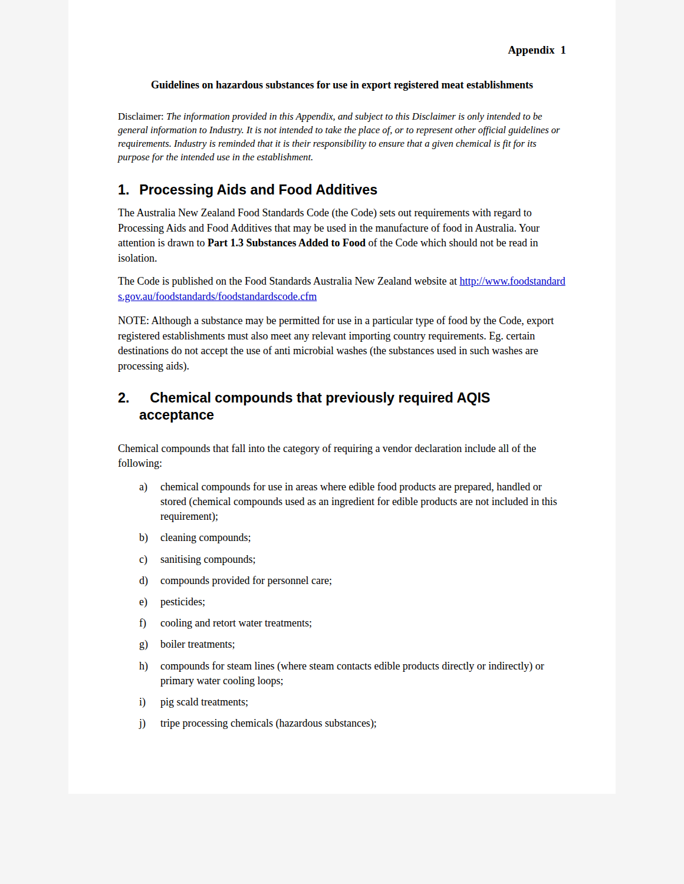Appendix 1
Guidelines on hazardous substances for use in export registered meat establishments
Disclaimer: The information provided in this Appendix, and subject to this Disclaimer is only intended to be general information to Industry. It is not intended to take the place of, or to represent other official guidelines or requirements. Industry is reminded that it is their responsibility to ensure that a given chemical is fit for its purpose for the intended use in the establishment.
1. Processing Aids and Food Additives
The Australia New Zealand Food Standards Code (the Code) sets out requirements with regard to Processing Aids and Food Additives that may be used in the manufacture of food in Australia. Your attention is drawn to Part 1.3 Substances Added to Food of the Code which should not be read in isolation.
The Code is published on the Food Standards Australia New Zealand website at http://www.foodstandards.gov.au/foodstandards/foodstandardscode.cfm
NOTE: Although a substance may be permitted for use in a particular type of food by the Code, export registered establishments must also meet any relevant importing country requirements. Eg. certain destinations do not accept the use of anti microbial washes (the substances used in such washes are processing aids).
2. Chemical compounds that previously required AQIS acceptance
Chemical compounds that fall into the category of requiring a vendor declaration include all of the following:
a) chemical compounds for use in areas where edible food products are prepared, handled or stored (chemical compounds used as an ingredient for edible products are not included in this requirement);
b) cleaning compounds;
c) sanitising compounds;
d) compounds provided for personnel care;
e) pesticides;
f) cooling and retort water treatments;
g) boiler treatments;
h) compounds for steam lines (where steam contacts edible products directly or indirectly) or primary water cooling loops;
i) pig scald treatments;
j) tripe processing chemicals (hazardous substances);